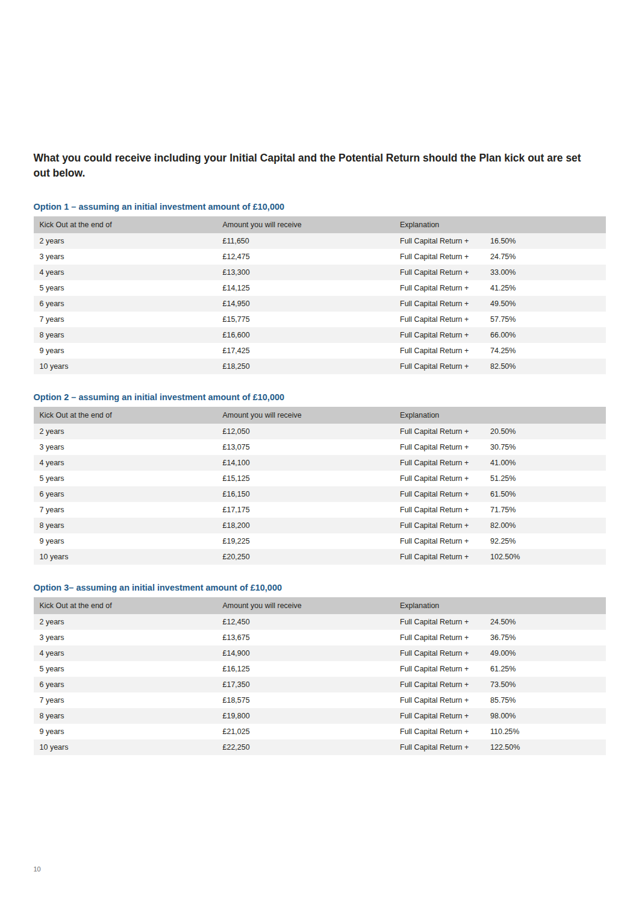What you could receive including your Initial Capital and the Potential Return should the Plan kick out are set out below.
Option 1 – assuming an initial investment amount of £10,000
| Kick Out at the end of | Amount you will receive | Explanation |
| --- | --- | --- |
| 2 years | £11,650 | Full Capital Return + 16.50% |
| 3 years | £12,475 | Full Capital Return + 24.75% |
| 4 years | £13,300 | Full Capital Return + 33.00% |
| 5 years | £14,125 | Full Capital Return + 41.25% |
| 6 years | £14,950 | Full Capital Return + 49.50% |
| 7 years | £15,775 | Full Capital Return + 57.75% |
| 8 years | £16,600 | Full Capital Return + 66.00% |
| 9 years | £17,425 | Full Capital Return + 74.25% |
| 10 years | £18,250 | Full Capital Return + 82.50% |
Option 2 – assuming an initial investment amount of £10,000
| Kick Out at the end of | Amount you will receive | Explanation |
| --- | --- | --- |
| 2 years | £12,050 | Full Capital Return + 20.50% |
| 3 years | £13,075 | Full Capital Return + 30.75% |
| 4 years | £14,100 | Full Capital Return + 41.00% |
| 5 years | £15,125 | Full Capital Return + 51.25% |
| 6 years | £16,150 | Full Capital Return + 61.50% |
| 7 years | £17,175 | Full Capital Return + 71.75% |
| 8 years | £18,200 | Full Capital Return + 82.00% |
| 9 years | £19,225 | Full Capital Return + 92.25% |
| 10 years | £20,250 | Full Capital Return + 102.50% |
Option 3– assuming an initial investment amount of £10,000
| Kick Out at the end of | Amount you will receive | Explanation |
| --- | --- | --- |
| 2 years | £12,450 | Full Capital Return + 24.50% |
| 3 years | £13,675 | Full Capital Return + 36.75% |
| 4 years | £14,900 | Full Capital Return + 49.00% |
| 5 years | £16,125 | Full Capital Return + 61.25% |
| 6 years | £17,350 | Full Capital Return + 73.50% |
| 7 years | £18,575 | Full Capital Return + 85.75% |
| 8 years | £19,800 | Full Capital Return + 98.00% |
| 9 years | £21,025 | Full Capital Return + 110.25% |
| 10 years | £22,250 | Full Capital Return + 122.50% |
10